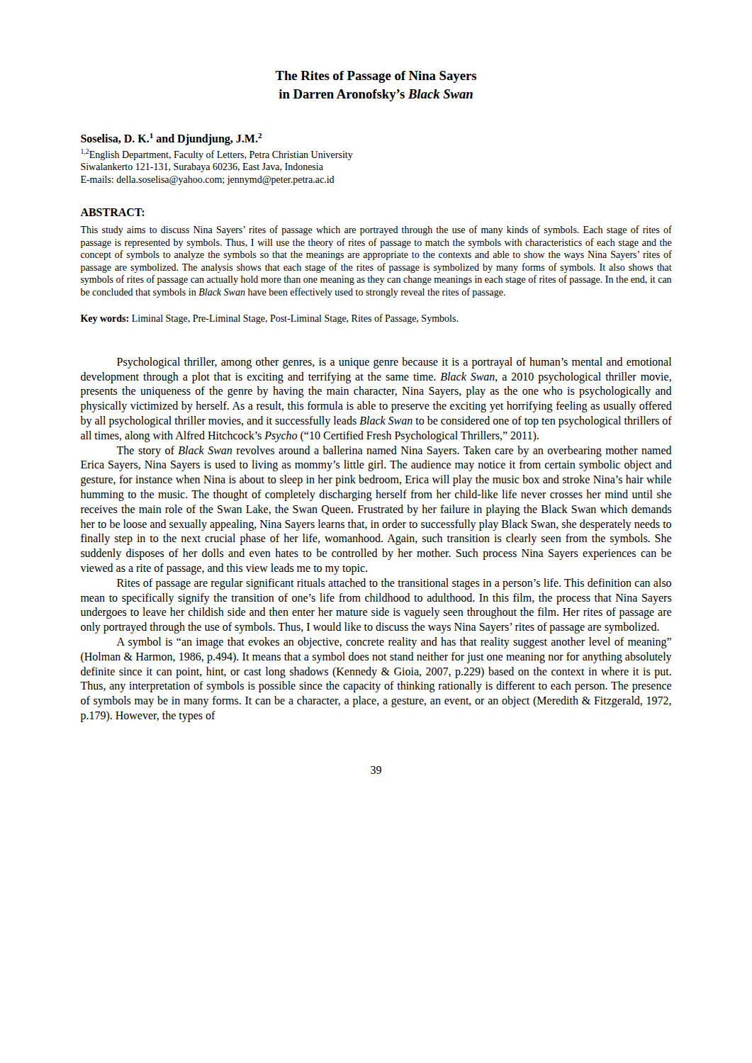The Rites of Passage of Nina Sayers
in Darren Aronofsky’s Black Swan
Soselisa, D. K.1 and Djundjung, J.M.2
1,2English Department, Faculty of Letters, Petra Christian University
Siwalankerto 121-131, Surabaya 60236, East Java, Indonesia
E-mails: della.soselisa@yahoo.com; jennymd@peter.petra.ac.id
ABSTRACT:
This study aims to discuss Nina Sayers’ rites of passage which are portrayed through the use of many kinds of symbols. Each stage of rites of passage is represented by symbols. Thus, I will use the theory of rites of passage to match the symbols with characteristics of each stage and the concept of symbols to analyze the symbols so that the meanings are appropriate to the contexts and able to show the ways Nina Sayers’ rites of passage are symbolized. The analysis shows that each stage of the rites of passage is symbolized by many forms of symbols. It also shows that symbols of rites of passage can actually hold more than one meaning as they can change meanings in each stage of rites of passage. In the end, it can be concluded that symbols in Black Swan have been effectively used to strongly reveal the rites of passage.
Key words: Liminal Stage, Pre-Liminal Stage, Post-Liminal Stage, Rites of Passage, Symbols.
Psychological thriller, among other genres, is a unique genre because it is a portrayal of human’s mental and emotional development through a plot that is exciting and terrifying at the same time. Black Swan, a 2010 psychological thriller movie, presents the uniqueness of the genre by having the main character, Nina Sayers, play as the one who is psychologically and physically victimized by herself. As a result, this formula is able to preserve the exciting yet horrifying feeling as usually offered by all psychological thriller movies, and it successfully leads Black Swan to be considered one of top ten psychological thrillers of all times, along with Alfred Hitchcock’s Psycho (“10 Certified Fresh Psychological Thrillers,” 2011).
The story of Black Swan revolves around a ballerina named Nina Sayers. Taken care by an overbearing mother named Erica Sayers, Nina Sayers is used to living as mommy’s little girl. The audience may notice it from certain symbolic object and gesture, for instance when Nina is about to sleep in her pink bedroom, Erica will play the music box and stroke Nina’s hair while humming to the music. The thought of completely discharging herself from her child-like life never crosses her mind until she receives the main role of the Swan Lake, the Swan Queen. Frustrated by her failure in playing the Black Swan which demands her to be loose and sexually appealing, Nina Sayers learns that, in order to successfully play Black Swan, she desperately needs to finally step in to the next crucial phase of her life, womanhood. Again, such transition is clearly seen from the symbols. She suddenly disposes of her dolls and even hates to be controlled by her mother. Such process Nina Sayers experiences can be viewed as a rite of passage, and this view leads me to my topic.
Rites of passage are regular significant rituals attached to the transitional stages in a person’s life. This definition can also mean to specifically signify the transition of one’s life from childhood to adulthood. In this film, the process that Nina Sayers undergoes to leave her childish side and then enter her mature side is vaguely seen throughout the film. Her rites of passage are only portrayed through the use of symbols. Thus, I would like to discuss the ways Nina Sayers’ rites of passage are symbolized.
A symbol is “an image that evokes an objective, concrete reality and has that reality suggest another level of meaning” (Holman & Harmon, 1986, p.494). It means that a symbol does not stand neither for just one meaning nor for anything absolutely definite since it can point, hint, or cast long shadows (Kennedy & Gioia, 2007, p.229) based on the context in where it is put. Thus, any interpretation of symbols is possible since the capacity of thinking rationally is different to each person. The presence of symbols may be in many forms. It can be a character, a place, a gesture, an event, or an object (Meredith & Fitzgerald, 1972, p.179). However, the types of
39